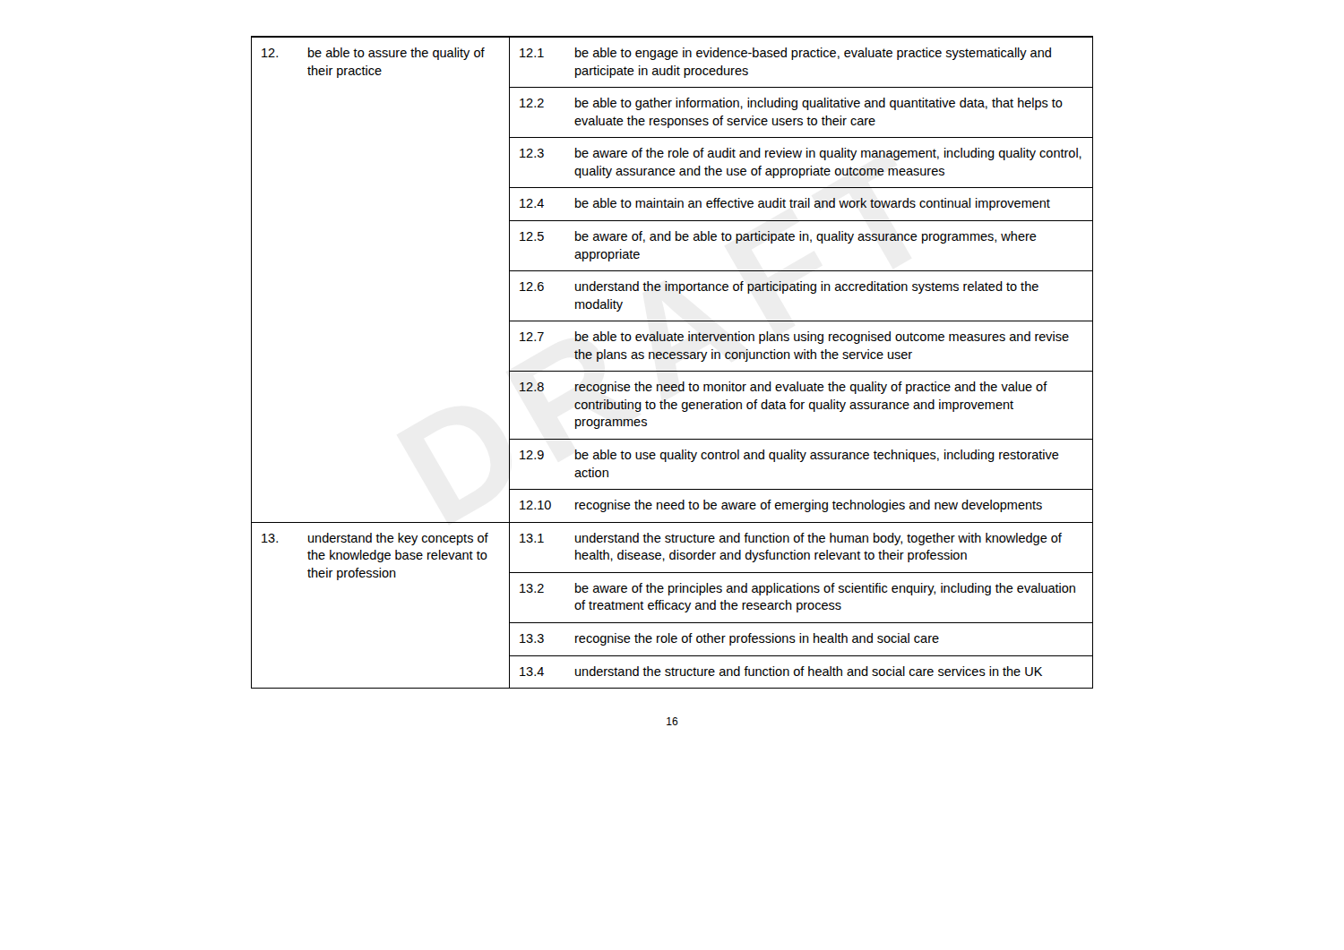DRAFT
| 12. | be able to assure the quality of their practice | 12.1 | be able to engage in evidence-based practice, evaluate practice systematically and participate in audit procedures |
| 12.2 | be able to gather information, including qualitative and quantitative data, that helps to evaluate the responses of service users to their care |
| 12.3 | be aware of the role of audit and review in quality management, including quality control, quality assurance and the use of appropriate outcome measures |
| 12.4 | be able to maintain an effective audit trail and work towards continual improvement |
| 12.5 | be aware of, and be able to participate in, quality assurance programmes, where appropriate |
| 12.6 | understand the importance of participating in accreditation systems related to the modality |
| 12.7 | be able to evaluate intervention plans using recognised outcome measures and revise the plans as necessary in conjunction with the service user |
| 12.8 | recognise the need to monitor and evaluate the quality of practice and the value of contributing to the generation of data for quality assurance and improvement programmes |
| 12.9 | be able to use quality control and quality assurance techniques, including restorative action |
| 12.10 | recognise the need to be aware of emerging technologies and new developments |
| 13. | understand the key concepts of the knowledge base relevant to their profession | 13.1 | understand the structure and function of the human body, together with knowledge of health, disease, disorder and dysfunction relevant to their profession |
| 13.2 | be aware of the principles and applications of scientific enquiry, including the evaluation of treatment efficacy and the research process |
| 13.3 | recognise the role of other professions in health and social care |
| 13.4 | understand the structure and function of health and social care services in the UK |
16